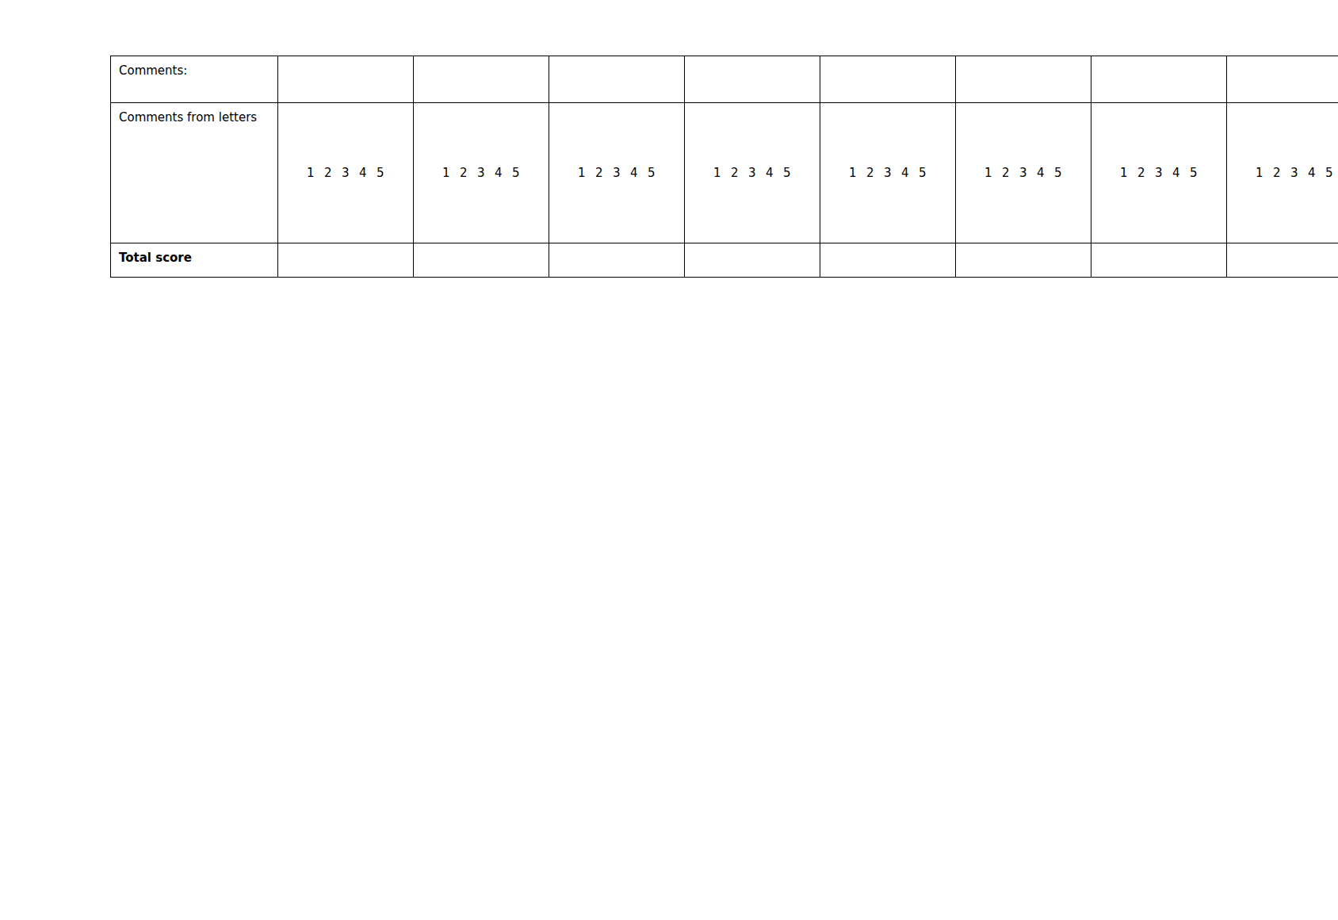| Comments: | | | | | | | | |
| Comments from letters | 1 2 3 4 5 | 1 2 3 4 5 | 1 2 3 4 5 | 1 2 3 4 5 | 1 2 3 4 5 | 1 2 3 4 5 | 1 2 3 4 5 | 1 2 3 4 5 |
| Total score | | | | | | | | |